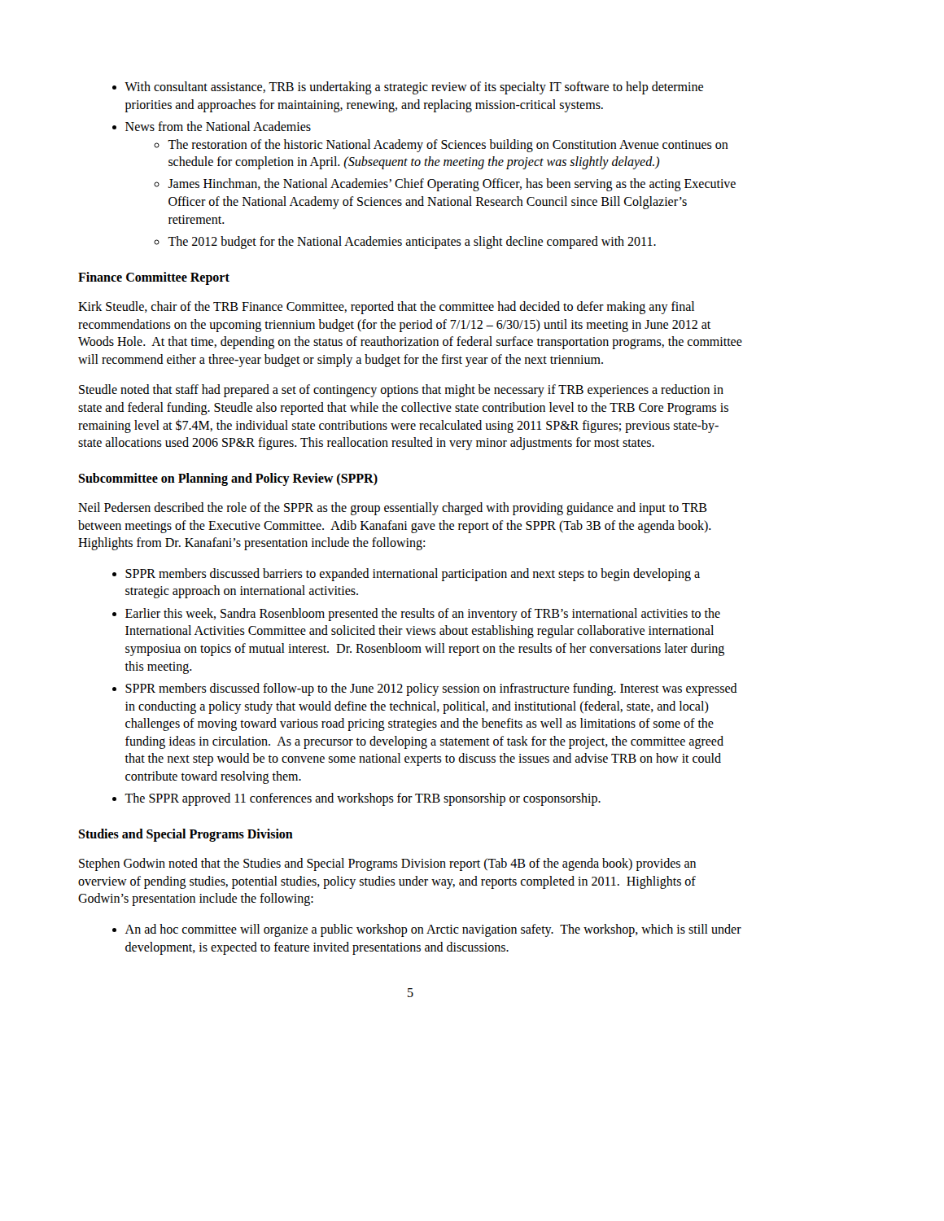With consultant assistance, TRB is undertaking a strategic review of its specialty IT software to help determine priorities and approaches for maintaining, renewing, and replacing mission-critical systems.
News from the National Academies
The restoration of the historic National Academy of Sciences building on Constitution Avenue continues on schedule for completion in April. (Subsequent to the meeting the project was slightly delayed.)
James Hinchman, the National Academies’ Chief Operating Officer, has been serving as the acting Executive Officer of the National Academy of Sciences and National Research Council since Bill Colglazier’s retirement.
The 2012 budget for the National Academies anticipates a slight decline compared with 2011.
Finance Committee Report
Kirk Steudle, chair of the TRB Finance Committee, reported that the committee had decided to defer making any final recommendations on the upcoming triennium budget (for the period of 7/1/12 – 6/30/15) until its meeting in June 2012 at Woods Hole. At that time, depending on the status of reauthorization of federal surface transportation programs, the committee will recommend either a three-year budget or simply a budget for the first year of the next triennium.
Steudle noted that staff had prepared a set of contingency options that might be necessary if TRB experiences a reduction in state and federal funding. Steudle also reported that while the collective state contribution level to the TRB Core Programs is remaining level at $7.4M, the individual state contributions were recalculated using 2011 SP&R figures; previous state-by-state allocations used 2006 SP&R figures. This reallocation resulted in very minor adjustments for most states.
Subcommittee on Planning and Policy Review (SPPR)
Neil Pedersen described the role of the SPPR as the group essentially charged with providing guidance and input to TRB between meetings of the Executive Committee. Adib Kanafani gave the report of the SPPR (Tab 3B of the agenda book). Highlights from Dr. Kanafani’s presentation include the following:
SPPR members discussed barriers to expanded international participation and next steps to begin developing a strategic approach on international activities.
Earlier this week, Sandra Rosenbloom presented the results of an inventory of TRB’s international activities to the International Activities Committee and solicited their views about establishing regular collaborative international symposiua on topics of mutual interest. Dr. Rosenbloom will report on the results of her conversations later during this meeting.
SPPR members discussed follow-up to the June 2012 policy session on infrastructure funding. Interest was expressed in conducting a policy study that would define the technical, political, and institutional (federal, state, and local) challenges of moving toward various road pricing strategies and the benefits as well as limitations of some of the funding ideas in circulation. As a precursor to developing a statement of task for the project, the committee agreed that the next step would be to convene some national experts to discuss the issues and advise TRB on how it could contribute toward resolving them.
The SPPR approved 11 conferences and workshops for TRB sponsorship or cosponsorship.
Studies and Special Programs Division
Stephen Godwin noted that the Studies and Special Programs Division report (Tab 4B of the agenda book) provides an overview of pending studies, potential studies, policy studies under way, and reports completed in 2011. Highlights of Godwin’s presentation include the following:
An ad hoc committee will organize a public workshop on Arctic navigation safety. The workshop, which is still under development, is expected to feature invited presentations and discussions.
5